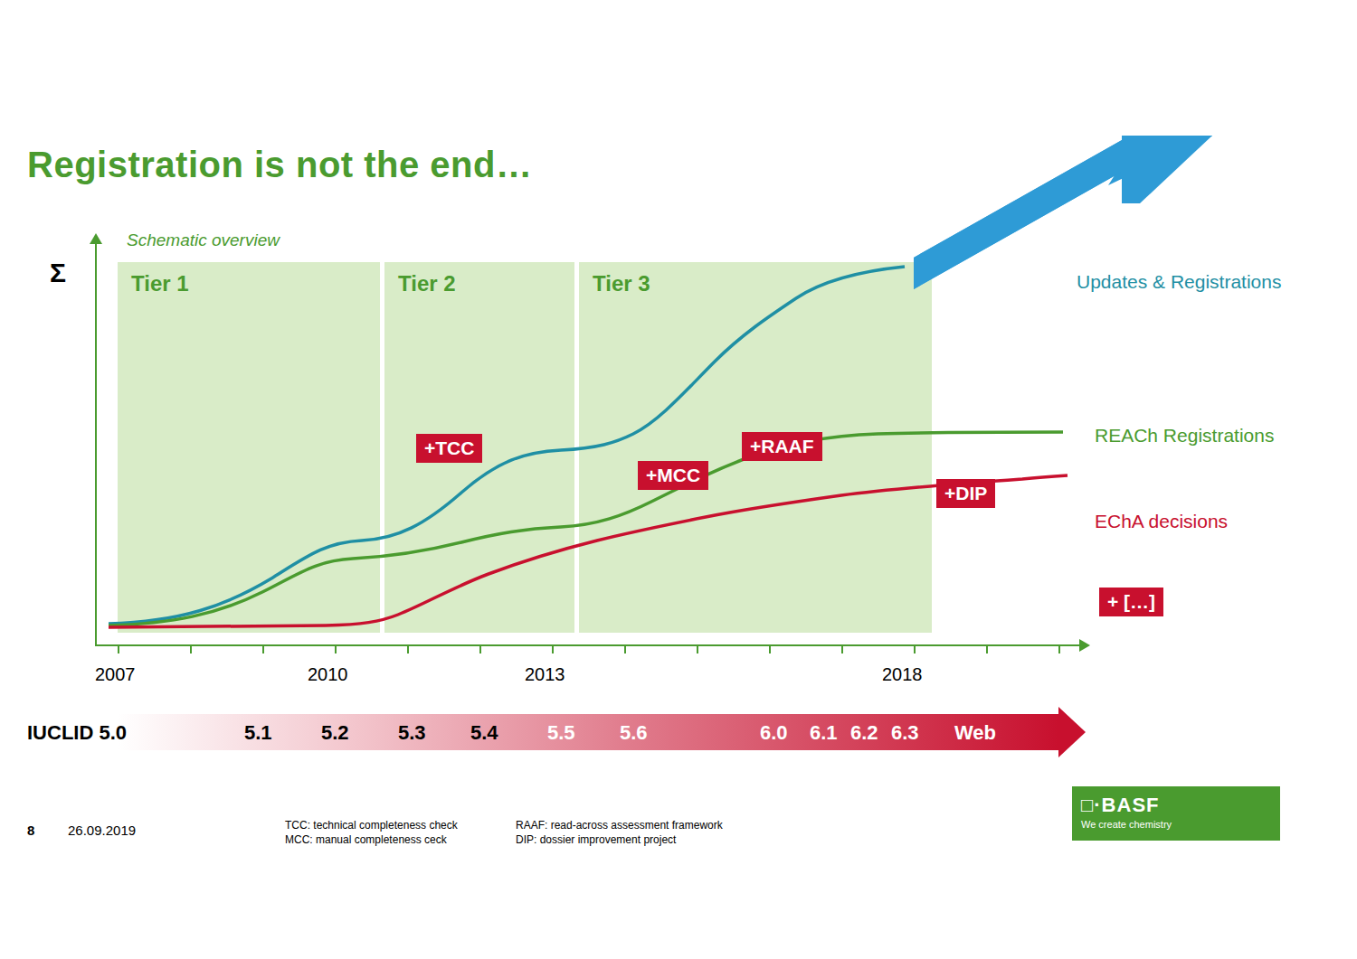Registration is not the end…
Schematic overview
Σ
Tier 1
Tier 2
Tier 3
2007
2010
2013
2018
Dossier Improvement (DIP)
+TCC
+MCC
+RAAF
+DIP
+ […]
Updates & Registrations
REACh Registrations
EChA decisions
IUCLID 5.0
5.1
5.2
5.3
5.4
5.5
5.6
6.0
6.1
6.2
6.3
Web
8
26.09.2019
TCC: technical completeness check
MCC: manual completeness ceck
RAAF: read-across assessment framework
DIP: dossier improvement project
□·BASF
We create chemistry